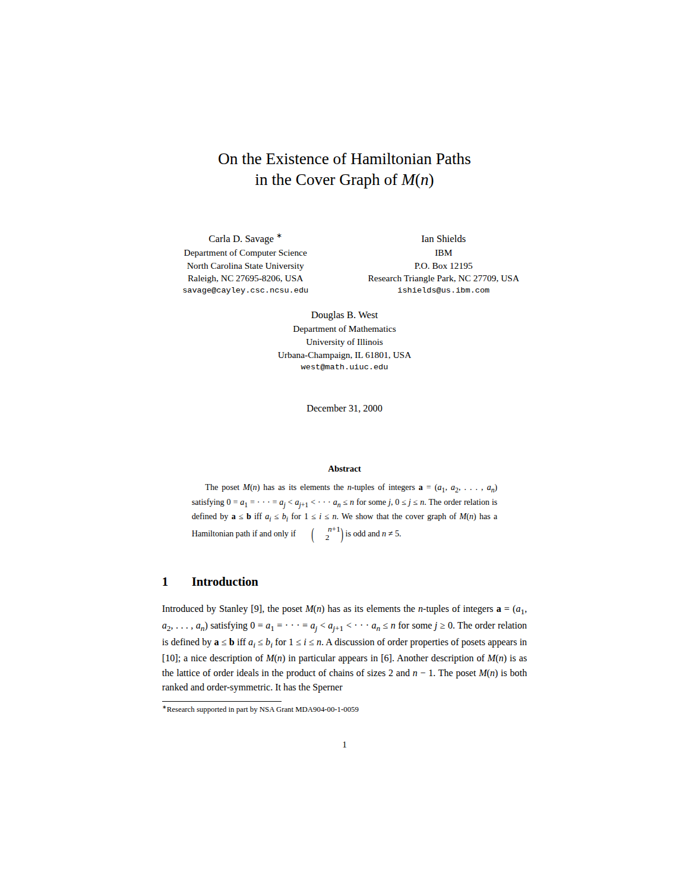On the Existence of Hamiltonian Paths
in the Cover Graph of M(n)
Carla D. Savage ∗
Department of Computer Science
North Carolina State University
Raleigh, NC 27695-8206, USA
savage@cayley.csc.ncsu.edu
Ian Shields
IBM
P.O. Box 12195
Research Triangle Park, NC 27709, USA
ishields@us.ibm.com
Douglas B. West
Department of Mathematics
University of Illinois
Urbana-Champaign, IL 61801, USA
west@math.uiuc.edu
December 31, 2000
Abstract
The poset M(n) has as its elements the n-tuples of integers a = (a1, a2, . . . , an) satisfying 0 = a1 = · · · = aj < aj+1 < · · · an ≤ n for some j, 0 ≤ j ≤ n. The order relation is defined by a ≤ b iff ai ≤ bi for 1 ≤ i ≤ n. We show that the cover graph of M(n) has a Hamiltonian path if and only if (n+1
2) is odd and n ≠ 5.
1 Introduction
Introduced by Stanley [9], the poset M(n) has as its elements the n-tuples of integers a = (a1, a2, . . . , an) satisfying 0 = a1 = · · · = aj < aj+1 < · · · an ≤ n for some j ≥ 0. The order relation is defined by a ≤ b iff ai ≤ bi for 1 ≤ i ≤ n. A discussion of order properties of posets appears in [10]; a nice description of M(n) in particular appears in [6]. Another description of M(n) is as the lattice of order ideals in the product of chains of sizes 2 and n − 1. The poset M(n) is both ranked and order-symmetric. It has the Sperner
∗Research supported in part by NSA Grant MDA904-00-1-0059
1